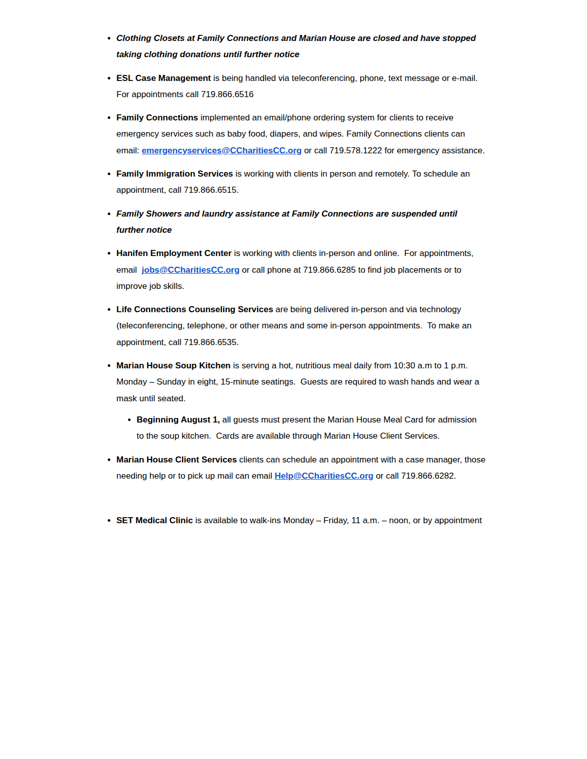Clothing Closets at Family Connections and Marian House are closed and have stopped taking clothing donations until further notice
ESL Case Management is being handled via teleconferencing, phone, text message or e-mail. For appointments call 719.866.6516
Family Connections implemented an email/phone ordering system for clients to receive emergency services such as baby food, diapers, and wipes. Family Connections clients can email: emergencyservices@CCharitiesCC.or g or call 719.578.1222 for emergency assistance.
Family Immigration Services is working with clients in person and remotely. To schedule an appointment, call 719.866.6515.
Family Showers and laundry assistance at Family Connections are suspended until further notice
Hanifen Employment Center is working with clients in-person and online. For appointments, email jobs@CCharitiesCC.org or call phone at 719.866.6285 to find job placements or to improve job skills.
Life Connections Counseling Services are being delivered in-person and via technology (teleconferencing, telephone, or other means and some in-person appointments. To make an appointment, call 719.866.6535.
Marian House Soup Kitchen is serving a hot, nutritious meal daily from 10:30 a.m to 1 p.m. Monday – Sunday in eight, 15-minute seatings. Guests are required to wash hands and wear a mask until seated.
Beginning August 1, all guests must present the Marian House Meal Card for admission to the soup kitchen. Cards are available through Marian House Client Services.
Marian House Client Services clients can schedule an appointment with a case manager, those needing help or to pick up mail can email Help@CCharitiesCC.org or call 719.866.6282.
SET Medical Clinic is available to walk-ins Monday – Friday, 11 a.m. – noon, or by appointment